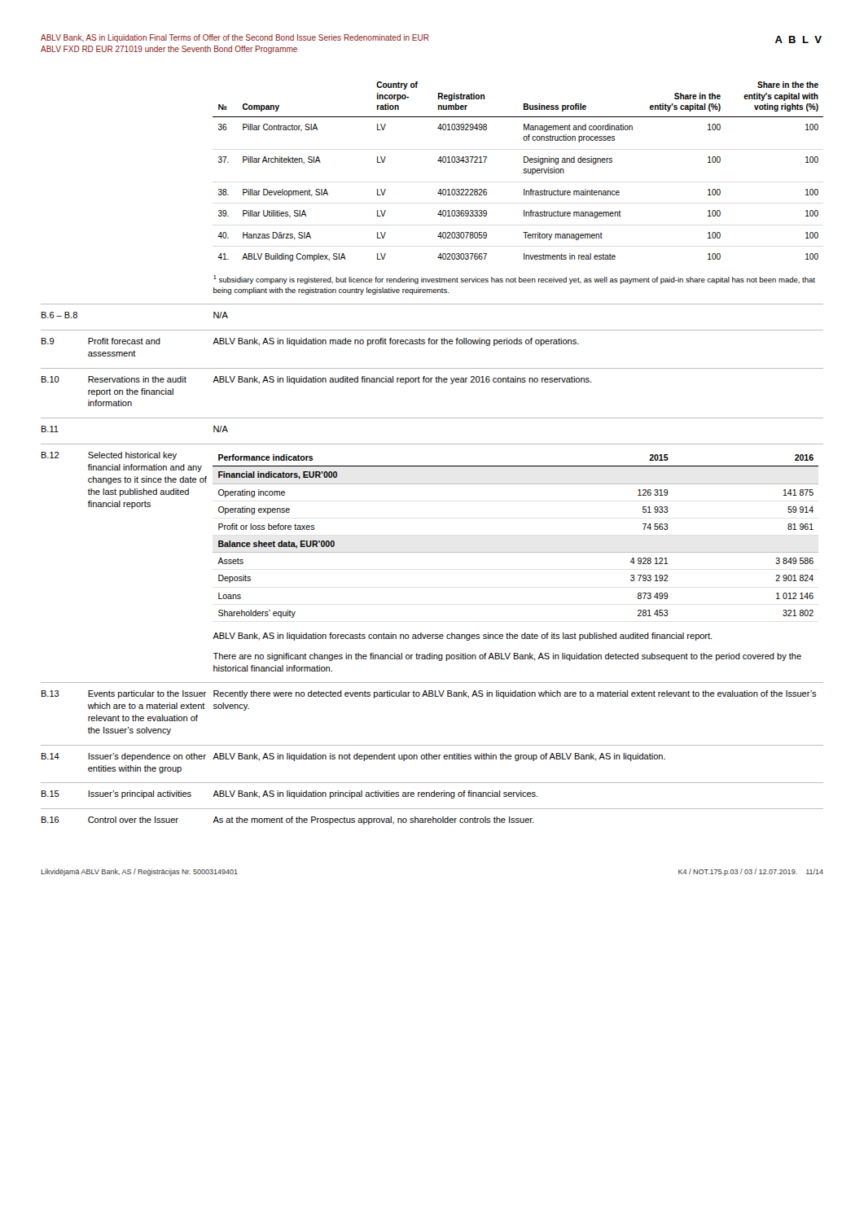ABLV Bank, AS in Liquidation Final Terms of Offer of the Second Bond Issue Series Redenominated in EUR
ABLV FXD RD EUR 271019 under the Seventh Bond Offer Programme
A B L V
| № | Company | Country of incorpo-ration | Registration number | Business profile | Share in the entity's capital (%) | Share in the the entity's capital with voting rights (%) |
| --- | --- | --- | --- | --- | --- | --- |
| 36 | Pillar Contractor, SIA | LV | 40103929498 | Management and coordination of construction processes | 100 | 100 |
| 37. | Pillar Architekten, SIA | LV | 40103437217 | Designing and designers supervision | 100 | 100 |
| 38. | Pillar Development, SIA | LV | 40103222826 | Infrastructure maintenance | 100 | 100 |
| 39. | Pillar Utilities, SIA | LV | 40103693339 | Infrastructure management | 100 | 100 |
| 40. | Hanzas Dārzs, SIA | LV | 40203078059 | Territory management | 100 | 100 |
| 41. | ABLV Building Complex, SIA | LV | 40203037667 | Investments in real estate | 100 | 100 |
1 subsidiary company is registered, but licence for rendering investment services has not been received yet, as well as payment of paid-in share capital has not been made, that being compliant with the registration country legislative requirements.
| B.6 – B.8 | | N/A |
| B.9 | Profit forecast and assessment | ABLV Bank, AS in liquidation made no profit forecasts for the following periods of operations. |
| B.10 | Reservations in the audit report on the financial information | ABLV Bank, AS in liquidation audited financial report for the year 2016 contains no reservations. |
| B.11 | | N/A |
| B.12 | Selected historical key financial information and any changes to it since the date of the last published audited financial reports | / Performance indicators / 2015 / 2016 / / --- / --- / --- / / Financial indicators, EUR’000 / / Operating income / 126 319 / 141 875 / / Operating expense / 51 933 / 59 914 / / Profit or loss before taxes / 74 563 / 81 961 / / Balance sheet data, EUR’000 / / Assets / 4 928 121 / 3 849 586 / / Deposits / 3 793 192 / 2 901 824 / / Loans / 873 499 / 1 012 146 / / Shareholders’ equity / 281 453 / 321 802 / ABLV Bank, AS in liquidation forecasts contain no adverse changes since the date of its last published audited financial report. There are no significant changes in the financial or trading position of ABLV Bank, AS in liquidation detected subsequent to the period covered by the historical financial information. |
| B.13 | Events particular to the Issuer which are to a material extent relevant to the evaluation of the Issuer’s solvency | Recently there were no detected events particular to ABLV Bank, AS in liquidation which are to a material extent relevant to the evaluation of the Issuer’s solvency. |
| B.14 | Issuer’s dependence on other entities within the group | ABLV Bank, AS in liquidation is not dependent upon other entities within the group of ABLV Bank, AS in liquidation. |
| B.15 | Issuer’s principal activities | ABLV Bank, AS in liquidation principal activities are rendering of financial services. |
| B.16 | Control over the Issuer | As at the moment of the Prospectus approval, no shareholder controls the Issuer. |
Likvidējamā ABLV Bank, AS / Reģistrācijas Nr. 50003149401
K4 / NOT.175.p.03 / 03 / 12.07.2019. 11/14